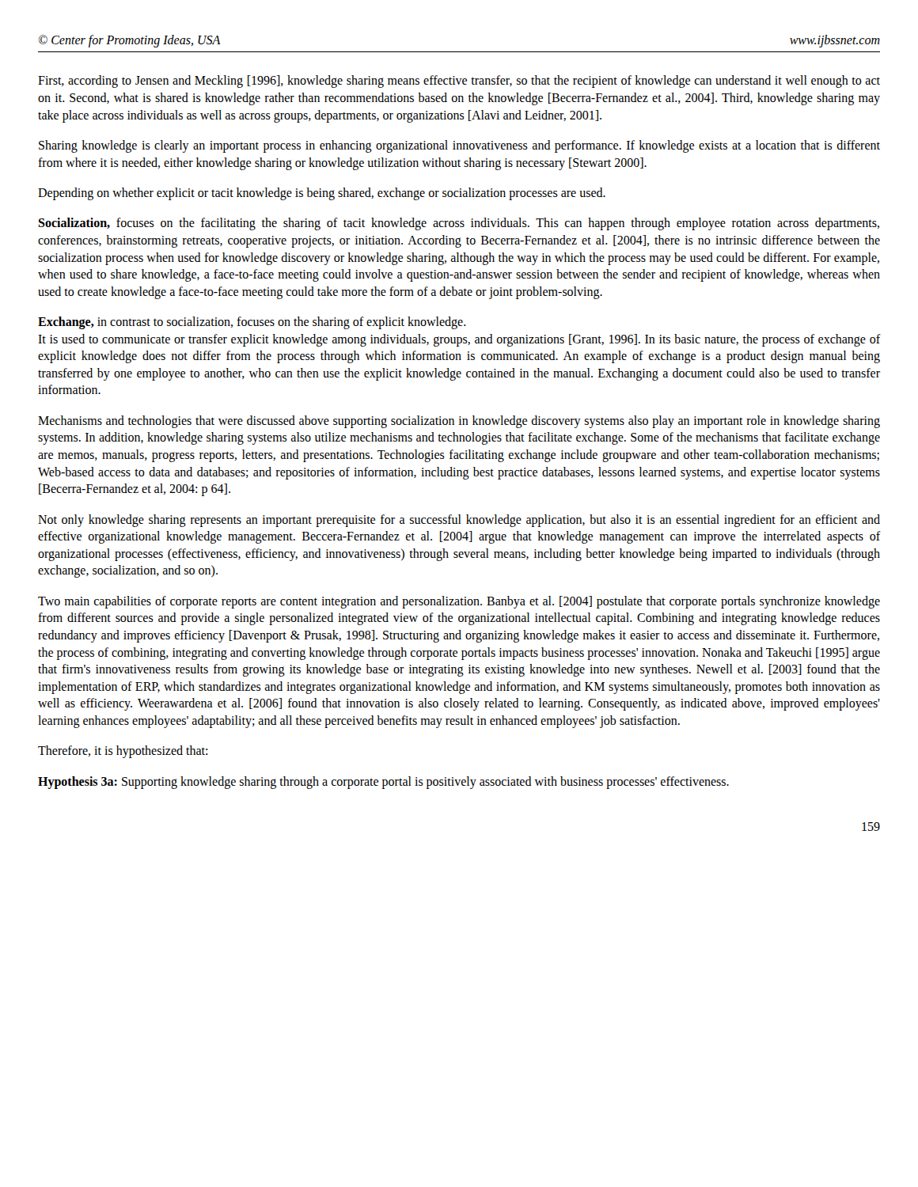© Center for Promoting Ideas, USA www.ijbssnet.com
First, according to Jensen and Meckling [1996], knowledge sharing means effective transfer, so that the recipient of knowledge can understand it well enough to act on it. Second, what is shared is knowledge rather than recommendations based on the knowledge [Becerra-Fernandez et al., 2004]. Third, knowledge sharing may take place across individuals as well as across groups, departments, or organizations [Alavi and Leidner, 2001].
Sharing knowledge is clearly an important process in enhancing organizational innovativeness and performance. If knowledge exists at a location that is different from where it is needed, either knowledge sharing or knowledge utilization without sharing is necessary [Stewart 2000].
Depending on whether explicit or tacit knowledge is being shared, exchange or socialization processes are used.
Socialization, focuses on the facilitating the sharing of tacit knowledge across individuals. This can happen through employee rotation across departments, conferences, brainstorming retreats, cooperative projects, or initiation. According to Becerra-Fernandez et al. [2004], there is no intrinsic difference between the socialization process when used for knowledge discovery or knowledge sharing, although the way in which the process may be used could be different. For example, when used to share knowledge, a face-to-face meeting could involve a question-and-answer session between the sender and recipient of knowledge, whereas when used to create knowledge a face-to-face meeting could take more the form of a debate or joint problem-solving.
Exchange, in contrast to socialization, focuses on the sharing of explicit knowledge.
It is used to communicate or transfer explicit knowledge among individuals, groups, and organizations [Grant, 1996]. In its basic nature, the process of exchange of explicit knowledge does not differ from the process through which information is communicated. An example of exchange is a product design manual being transferred by one employee to another, who can then use the explicit knowledge contained in the manual. Exchanging a document could also be used to transfer information.
Mechanisms and technologies that were discussed above supporting socialization in knowledge discovery systems also play an important role in knowledge sharing systems. In addition, knowledge sharing systems also utilize mechanisms and technologies that facilitate exchange. Some of the mechanisms that facilitate exchange are memos, manuals, progress reports, letters, and presentations. Technologies facilitating exchange include groupware and other team-collaboration mechanisms; Web-based access to data and databases; and repositories of information, including best practice databases, lessons learned systems, and expertise locator systems [Becerra-Fernandez et al, 2004: p 64].
Not only knowledge sharing represents an important prerequisite for a successful knowledge application, but also it is an essential ingredient for an efficient and effective organizational knowledge management. Beccera-Fernandez et al. [2004] argue that knowledge management can improve the interrelated aspects of organizational processes (effectiveness, efficiency, and innovativeness) through several means, including better knowledge being imparted to individuals (through exchange, socialization, and so on).
Two main capabilities of corporate reports are content integration and personalization. Banbya et al. [2004] postulate that corporate portals synchronize knowledge from different sources and provide a single personalized integrated view of the organizational intellectual capital. Combining and integrating knowledge reduces redundancy and improves efficiency [Davenport & Prusak, 1998]. Structuring and organizing knowledge makes it easier to access and disseminate it. Furthermore, the process of combining, integrating and converting knowledge through corporate portals impacts business processes' innovation. Nonaka and Takeuchi [1995] argue that firm's innovativeness results from growing its knowledge base or integrating its existing knowledge into new syntheses. Newell et al. [2003] found that the implementation of ERP, which standardizes and integrates organizational knowledge and information, and KM systems simultaneously, promotes both innovation as well as efficiency. Weerawardena et al. [2006] found that innovation is also closely related to learning. Consequently, as indicated above, improved employees' learning enhances employees' adaptability; and all these perceived benefits may result in enhanced employees' job satisfaction.
Therefore, it is hypothesized that:
Hypothesis 3a: Supporting knowledge sharing through a corporate portal is positively associated with business processes' effectiveness.
159